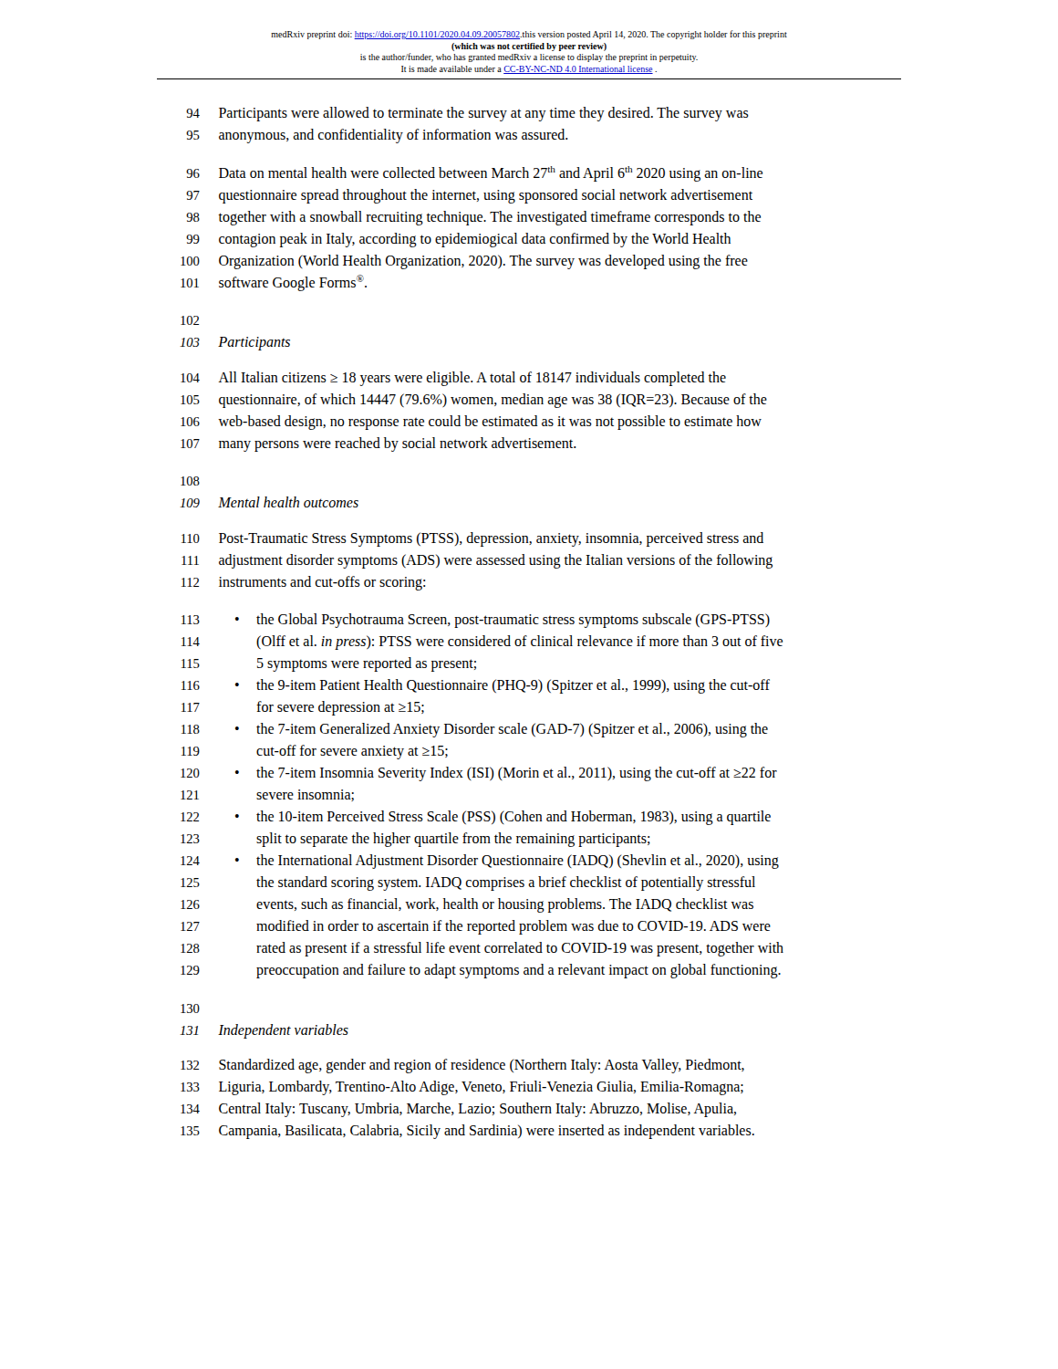medRxiv preprint doi: https://doi.org/10.1101/2020.04.09.20057802.this version posted April 14, 2020. The copyright holder for this preprint
(which was not certified by peer review)
is the author/funder, who has granted medRxiv a license to display the preprint in perpetuity.
It is made available under a CC-BY-NC-ND 4.0 International license .
94 Participants were allowed to terminate the survey at any time they desired. The survey was
95 anonymous, and confidentiality of information was assured.
96 Data on mental health were collected between March 27th and April 6th 2020 using an on-line
97 questionnaire spread throughout the internet, using sponsored social network advertisement
98 together with a snowball recruiting technique. The investigated timeframe corresponds to the
99 contagion peak in Italy, according to epidemiogical data confirmed by the World Health
100 Organization (World Health Organization, 2020). The survey was developed using the free
101 software Google Forms®.
102
103 Participants
104 All Italian citizens ≥ 18 years were eligible. A total of 18147 individuals completed the
105 questionnaire, of which 14447 (79.6%) women, median age was 38 (IQR=23). Because of the
106 web-based design, no response rate could be estimated as it was not possible to estimate how
107 many persons were reached by social network advertisement.
108
109 Mental health outcomes
110 Post-Traumatic Stress Symptoms (PTSS), depression, anxiety, insomnia, perceived stress and
111 adjustment disorder symptoms (ADS) were assessed using the Italian versions of the following
112 instruments and cut-offs or scoring:
113•the Global Psychotrauma Screen, post-traumatic stress symptoms subscale (GPS-PTSS)
114(Olff et al. in press): PTSS were considered of clinical relevance if more than 3 out of five
1155 symptoms were reported as present;
116•the 9-item Patient Health Questionnaire (PHQ-9) (Spitzer et al., 1999), using the cut-off
117 for severe depression at ≥15;
118•the 7-item Generalized Anxiety Disorder scale (GAD-7) (Spitzer et al., 2006), using the
119 cut-off for severe anxiety at ≥15;
120•the 7-item Insomnia Severity Index (ISI) (Morin et al., 2011), using the cut-off at ≥22 for
121 severe insomnia;
122•the 10-item Perceived Stress Scale (PSS) (Cohen and Hoberman, 1983), using a quartile
123 split to separate the higher quartile from the remaining participants;
124•the International Adjustment Disorder Questionnaire (IADQ) (Shevlin et al., 2020), using
125 the standard scoring system. IADQ comprises a brief checklist of potentially stressful
126 events, such as financial, work, health or housing problems. The IADQ checklist was
127 modified in order to ascertain if the reported problem was due to COVID-19. ADS were
128 rated as present if a stressful life event correlated to COVID-19 was present, together with
129 preoccupation and failure to adapt symptoms and a relevant impact on global functioning.
130
131 Independent variables
132 Standardized age, gender and region of residence (Northern Italy: Aosta Valley, Piedmont,
133 Liguria, Lombardy, Trentino-Alto Adige, Veneto, Friuli-Venezia Giulia, Emilia-Romagna;
134 Central Italy: Tuscany, Umbria, Marche, Lazio; Southern Italy: Abruzzo, Molise, Apulia,
135 Campania, Basilicata, Calabria, Sicily and Sardinia) were inserted as independent variables.